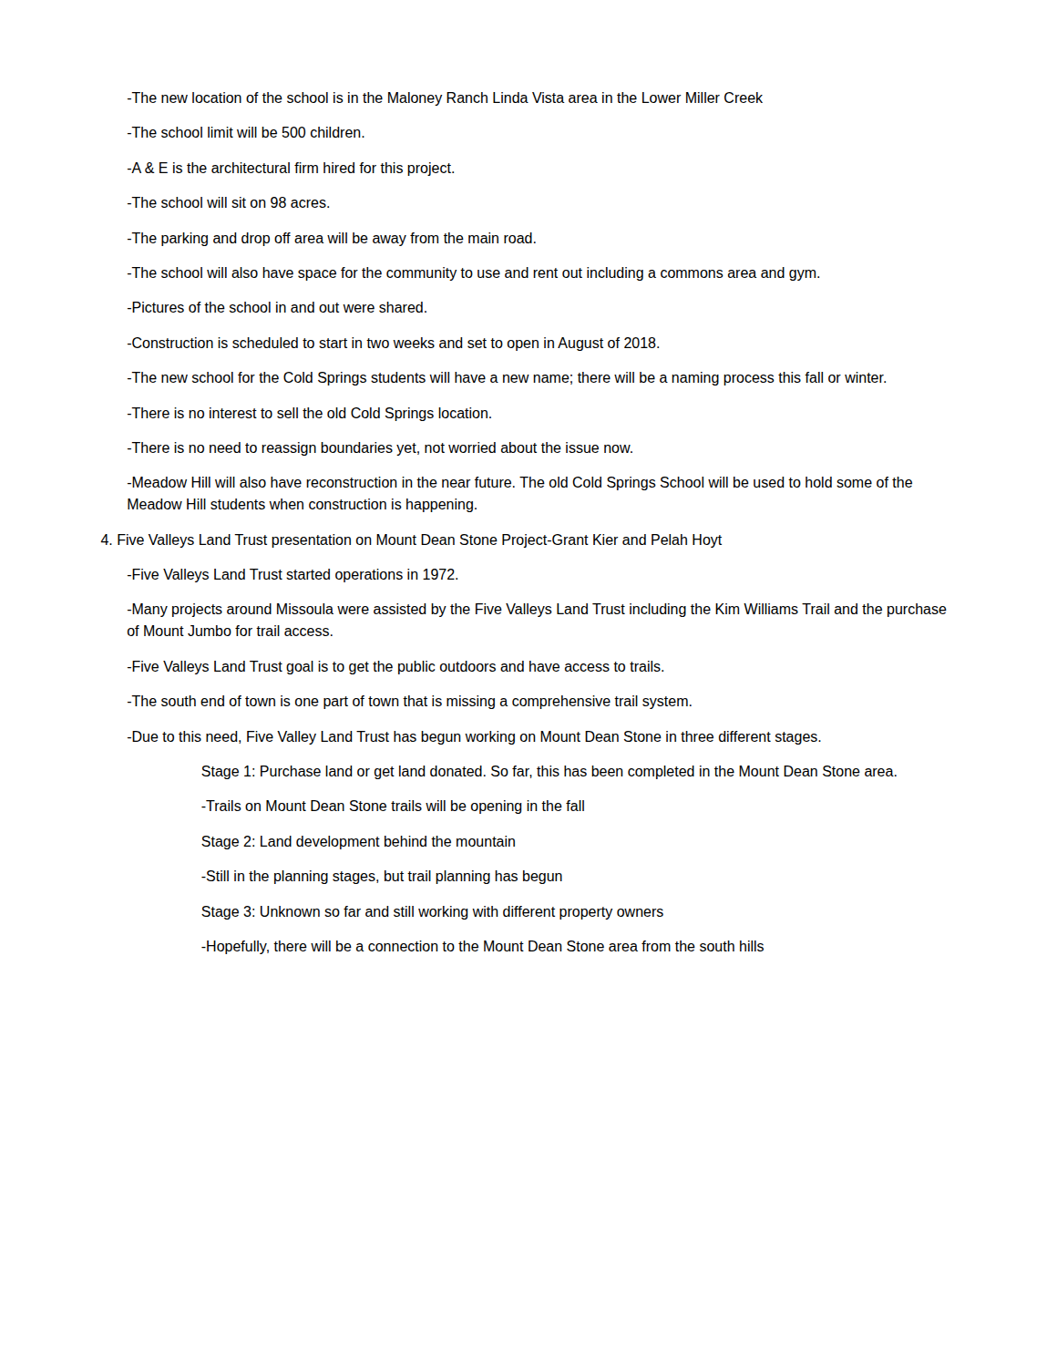-The new location of the school is in the Maloney Ranch Linda Vista area in the Lower Miller Creek
-The school limit will be 500 children.
-A & E is the architectural firm hired for this project.
-The school will sit on 98 acres.
-The parking and drop off area will be away from the main road.
-The school will also have space for the community to use and rent out including a commons area and gym.
-Pictures of the school in and out were shared.
-Construction is scheduled to start in two weeks and set to open in August of 2018.
-The new school for the Cold Springs students will have a new name; there will be a naming process this fall or winter.
-There is no interest to sell the old Cold Springs location.
-There is no need to reassign boundaries yet, not worried about the issue now.
-Meadow Hill will also have reconstruction in the near future. The old Cold Springs School will be used to hold some of the Meadow Hill students when construction is happening.
4. Five Valleys Land Trust presentation on Mount Dean Stone Project-Grant Kier and Pelah Hoyt
-Five Valleys Land Trust started operations in 1972.
-Many projects around Missoula were assisted by the Five Valleys Land Trust including the Kim Williams Trail and the purchase of Mount Jumbo for trail access.
-Five Valleys Land Trust goal is to get the public outdoors and have access to trails.
-The south end of town is one part of town that is missing a comprehensive trail system.
-Due to this need, Five Valley Land Trust has begun working on Mount Dean Stone in three different stages.
Stage 1: Purchase land or get land donated. So far, this has been completed in the Mount Dean Stone area.
-Trails on Mount Dean Stone trails will be opening in the fall
Stage 2: Land development behind the mountain
-Still in the planning stages, but trail planning has begun
Stage 3: Unknown so far and still working with different property owners
-Hopefully, there will be a connection to the Mount Dean Stone area from the south hills